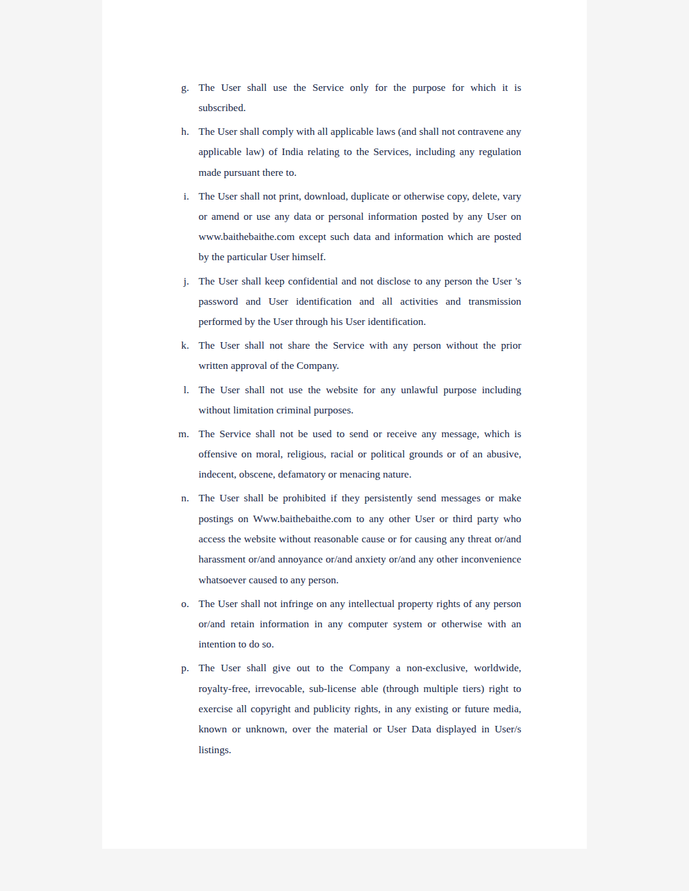The User shall use the Service only for the purpose for which it is subscribed.
The User shall comply with all applicable laws (and shall not contravene any applicable law) of India relating to the Services, including any regulation made pursuant there to.
The User shall not print, download, duplicate or otherwise copy, delete, vary or amend or use any data or personal information posted by any User on www.baithebaithe.com except such data and information which are posted by the particular User himself.
The User shall keep confidential and not disclose to any person the User 's password and User identification and all activities and transmission performed by the User through his User identification.
The User shall not share the Service with any person without the prior written approval of the Company.
The User shall not use the website for any unlawful purpose including without limitation criminal purposes.
The Service shall not be used to send or receive any message, which is offensive on moral, religious, racial or political grounds or of an abusive, indecent, obscene, defamatory or menacing nature.
The User shall be prohibited if they persistently send messages or make postings on Www.baithebaithe.com to any other User or third party who access the website without reasonable cause or for causing any threat or/and harassment or/and annoyance or/and anxiety or/and any other inconvenience whatsoever caused to any person.
The User shall not infringe on any intellectual property rights of any person or/and retain information in any computer system or otherwise with an intention to do so.
The User shall give out to the Company a non-exclusive, worldwide, royalty-free, irrevocable, sub-license able (through multiple tiers) right to exercise all copyright and publicity rights, in any existing or future media, known or unknown, over the material or User Data displayed in User/s listings.